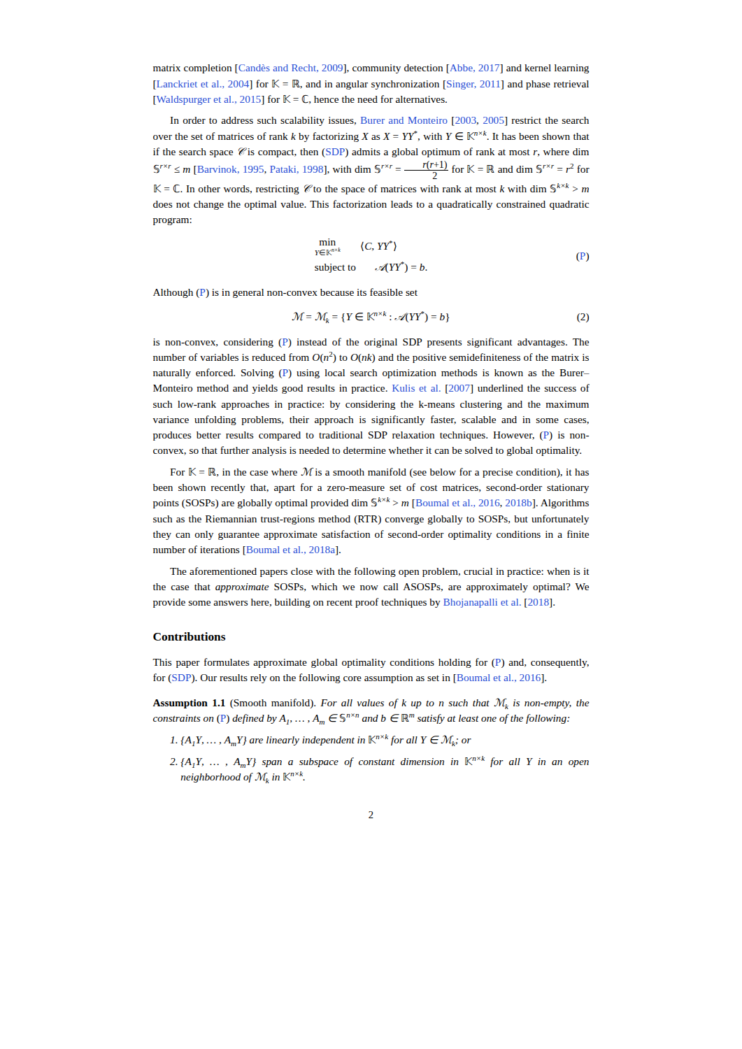matrix completion [Candès and Recht, 2009], community detection [Abbe, 2017] and kernel learning [Lanckriet et al., 2004] for 𝕂 = ℝ, and in angular synchronization [Singer, 2011] and phase retrieval [Waldspurger et al., 2015] for 𝕂 = ℂ, hence the need for alternatives.
In order to address such scalability issues, Burer and Monteiro [2003, 2005] restrict the search over the set of matrices of rank k by factorizing X as X = YY*, with Y ∈ 𝕂n×k. It has been shown that if the search space 𝒞 is compact, then (SDP) admits a global optimum of rank at most r, where dim 𝕊r×r ≤ m [Barvinok, 1995, Pataki, 1998], with dim 𝕊r×r = r(r+1) 2 for 𝕂 = ℝ and dim 𝕊r×r = r2 for 𝕂 = ℂ. In other words, restricting 𝒞 to the space of matrices with rank at most k with dim 𝕊k×k > m does not change the optimal value. This factorization leads to a quadratically constrained quadratic program:
min Y∈𝕂n×k ⟨C, YY*⟩ subject to 𝒜(YY*) = b. (P)
Although (P) is in general non-convex because its feasible set
ℳ = ℳk = {Y ∈ 𝕂n×k : 𝒜(YY*) = b} (2)
is non-convex, considering (P) instead of the original SDP presents significant advantages. The number of variables is reduced from O(n2) to O(nk) and the positive semidefiniteness of the matrix is naturally enforced. Solving (P) using local search optimization methods is known as the Burer–Monteiro method and yields good results in practice. Kulis et al. [2007] underlined the success of such low-rank approaches in practice: by considering the k-means clustering and the maximum variance unfolding problems, their approach is significantly faster, scalable and in some cases, produces better results compared to traditional SDP relaxation techniques. However, (P) is non-convex, so that further analysis is needed to determine whether it can be solved to global optimality.
For 𝕂 = ℝ, in the case where ℳ is a smooth manifold (see below for a precise condition), it has been shown recently that, apart for a zero-measure set of cost matrices, second-order stationary points (SOSPs) are globally optimal provided dim 𝕊k×k > m [Boumal et al., 2016, 2018b]. Algorithms such as the Riemannian trust-regions method (RTR) converge globally to SOSPs, but unfortunately they can only guarantee approximate satisfaction of second-order optimality conditions in a finite number of iterations [Boumal et al., 2018a].
The aforementioned papers close with the following open problem, crucial in practice: when is it the case that approximate SOSPs, which we now call ASOSPs, are approximately optimal? We provide some answers here, building on recent proof techniques by Bhojanapalli et al. [2018].
Contributions
This paper formulates approximate global optimality conditions holding for (P) and, consequently, for (SDP). Our results rely on the following core assumption as set in [Boumal et al., 2016].
Assumption 1.1 (Smooth manifold). For all values of k up to n such that ℳk is non-empty, the constraints on (P) defined by A1, … , Am ∈ 𝕊n×n and b ∈ ℝm satisfy at least one of the following:
{A1Y, … , AmY} are linearly independent in 𝕂n×k for all Y ∈ ℳk; or
{A1Y, … , AmY} span a subspace of constant dimension in 𝕂n×k for all Y in an open neighborhood of ℳk in 𝕂n×k.
2